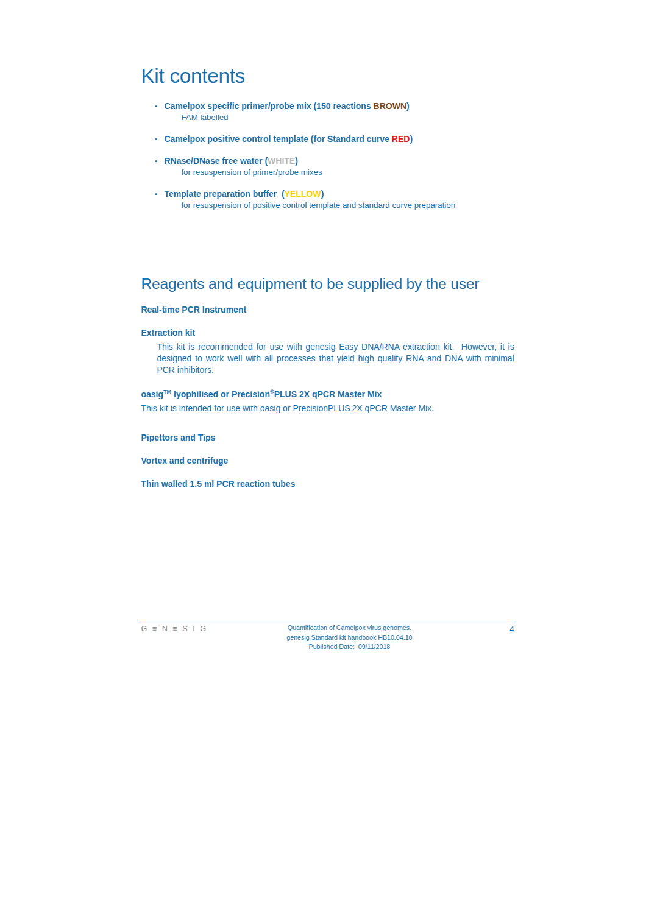Kit contents
Camelpox specific primer/probe mix (150 reactions BROWN) FAM labelled
Camelpox positive control template (for Standard curve RED)
RNase/DNase free water (WHITE) for resuspension of primer/probe mixes
Template preparation buffer (YELLOW) for resuspension of positive control template and standard curve preparation
Reagents and equipment to be supplied by the user
Real-time PCR Instrument
Extraction kit
This kit is recommended for use with genesig Easy DNA/RNA extraction kit. However, it is designed to work well with all processes that yield high quality RNA and DNA with minimal PCR inhibitors.
oasigTM lyophilised or Precision®PLUS 2X qPCR Master Mix
This kit is intended for use with oasig or PrecisionPLUS 2X qPCR Master Mix.
Pipettors and Tips
Vortex and centrifuge
Thin walled 1.5 ml PCR reaction tubes
G ≡ N ≡ S I G
Quantification of Camelpox virus genomes.
genesig Standard kit handbook HB10.04.10
Published Date: 09/11/2018
4